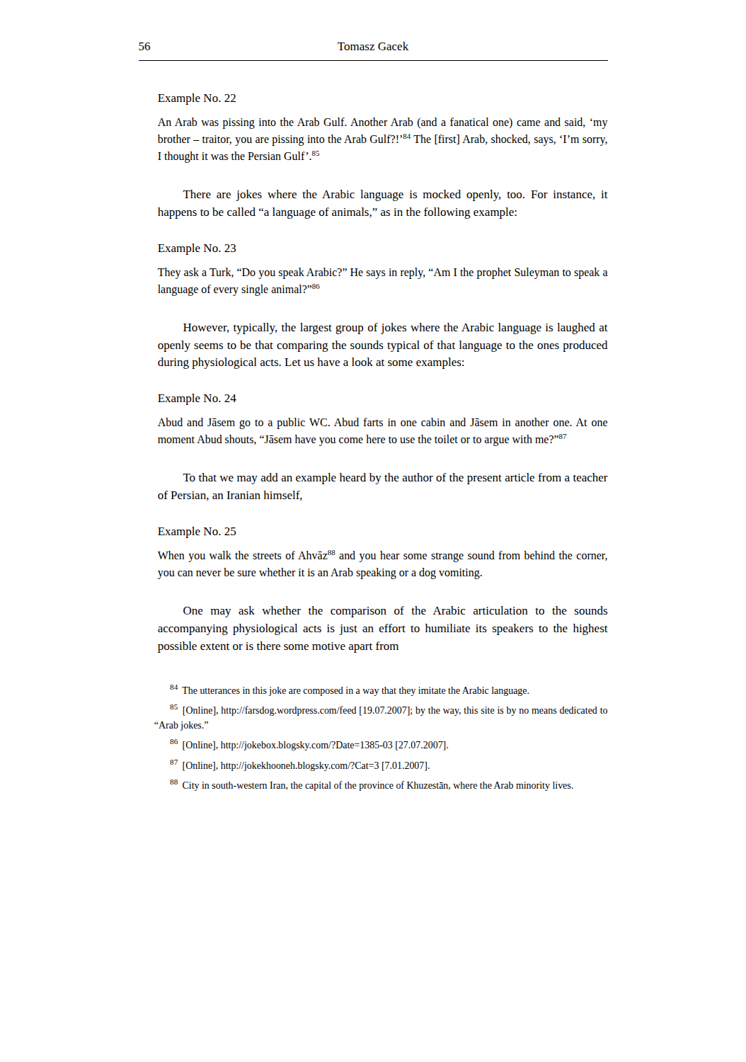56 Tomasz Gacek
Example No. 22
An Arab was pissing into the Arab Gulf. Another Arab (and a fanatical one) came and said, ‘my brother – traitor, you are pissing into the Arab Gulf?!’84 The [first] Arab, shocked, says, ‘I’m sorry, I thought it was the Persian Gulf’.85
There are jokes where the Arabic language is mocked openly, too. For instance, it happens to be called “a language of animals,” as in the following example:
Example No. 23
They ask a Turk, “Do you speak Arabic?” He says in reply, “Am I the prophet Suleyman to speak a language of every single animal?”86
However, typically, the largest group of jokes where the Arabic language is laughed at openly seems to be that comparing the sounds typical of that language to the ones produced during physiological acts. Let us have a look at some examples:
Example No. 24
Abud and Jāsem go to a public WC. Abud farts in one cabin and Jāsem in another one. At one moment Abud shouts, “Jāsem have you come here to use the toilet or to argue with me?”87
To that we may add an example heard by the author of the present article from a teacher of Persian, an Iranian himself,
Example No. 25
When you walk the streets of Ahvāz88 and you hear some strange sound from behind the corner, you can never be sure whether it is an Arab speaking or a dog vomiting.
One may ask whether the comparison of the Arabic articulation to the sounds accompanying physiological acts is just an effort to humiliate its speakers to the highest possible extent or is there some motive apart from
84 The utterances in this joke are composed in a way that they imitate the Arabic language.
85 [Online], http://farsdog.wordpress.com/feed [19.07.2007]; by the way, this site is by no means dedicated to “Arab jokes.”
86 [Online], http://jokebox.blogsky.com/?Date=1385-03 [27.07.2007].
87 [Online], http://jokekhooneh.blogsky.com/?Cat=3 [7.01.2007].
88 City in south-western Iran, the capital of the province of Khuzestān, where the Arab minority lives.